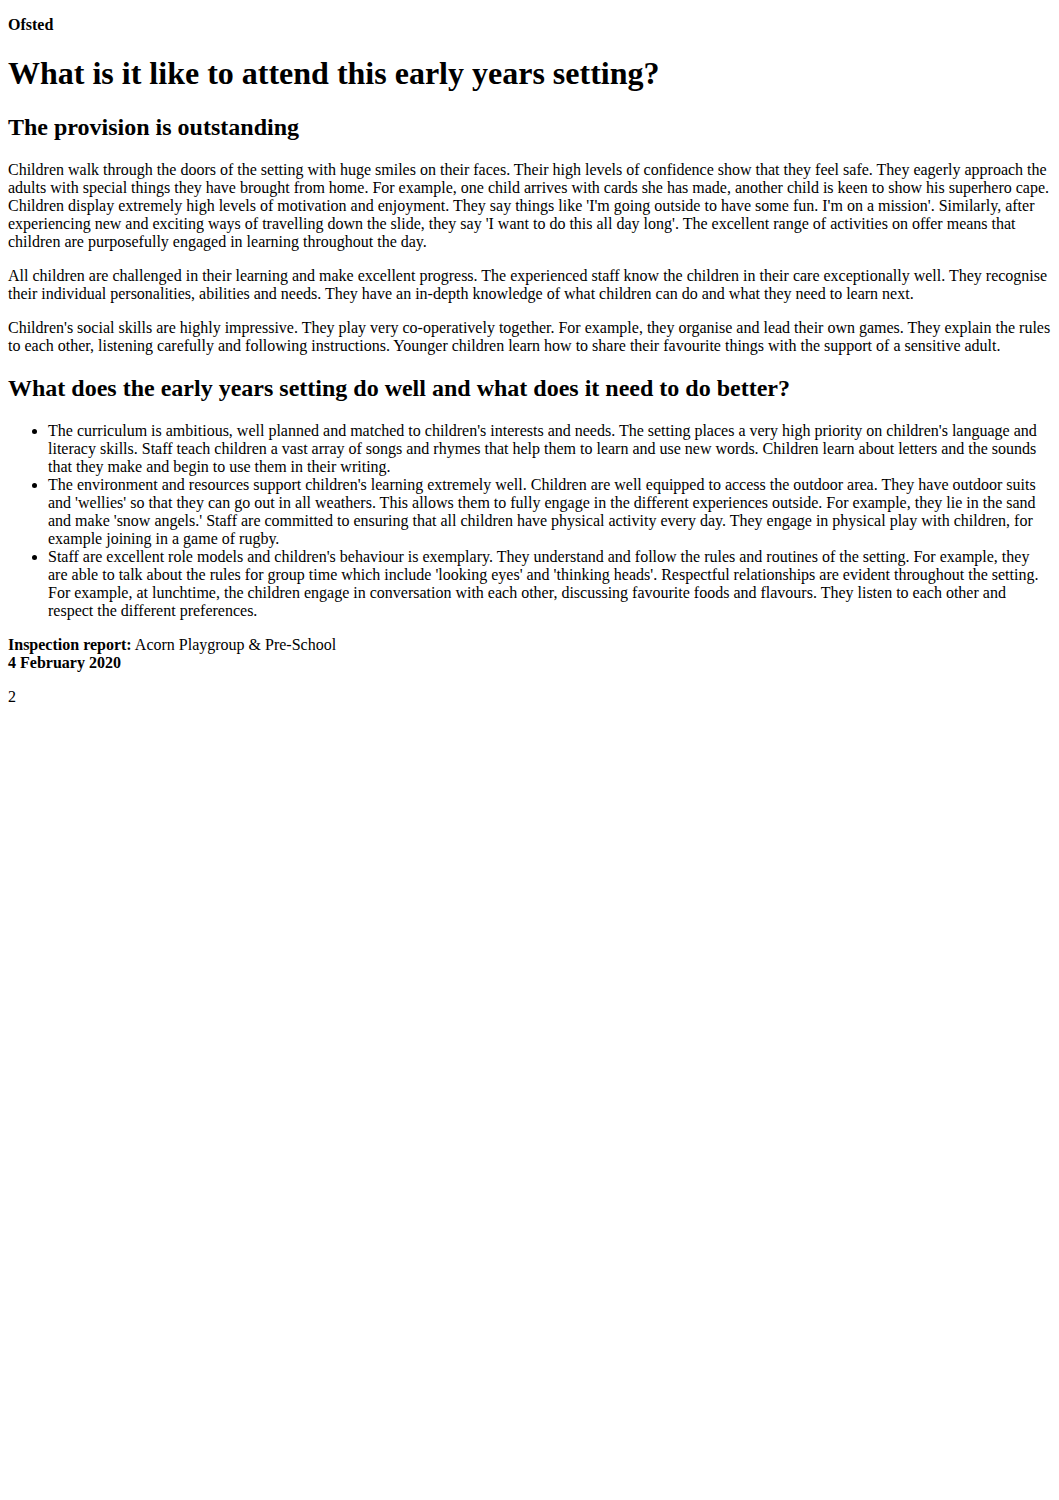Ofsted
What is it like to attend this early years setting?
The provision is outstanding
Children walk through the doors of the setting with huge smiles on their faces. Their high levels of confidence show that they feel safe. They eagerly approach the adults with special things they have brought from home. For example, one child arrives with cards she has made, another child is keen to show his superhero cape. Children display extremely high levels of motivation and enjoyment. They say things like 'I'm going outside to have some fun. I'm on a mission'. Similarly, after experiencing new and exciting ways of travelling down the slide, they say 'I want to do this all day long'. The excellent range of activities on offer means that children are purposefully engaged in learning throughout the day.
All children are challenged in their learning and make excellent progress. The experienced staff know the children in their care exceptionally well. They recognise their individual personalities, abilities and needs. They have an in-depth knowledge of what children can do and what they need to learn next.
Children's social skills are highly impressive. They play very co-operatively together. For example, they organise and lead their own games. They explain the rules to each other, listening carefully and following instructions. Younger children learn how to share their favourite things with the support of a sensitive adult.
What does the early years setting do well and what does it need to do better?
The curriculum is ambitious, well planned and matched to children's interests and needs. The setting places a very high priority on children's language and literacy skills. Staff teach children a vast array of songs and rhymes that help them to learn and use new words. Children learn about letters and the sounds that they make and begin to use them in their writing.
The environment and resources support children's learning extremely well. Children are well equipped to access the outdoor area. They have outdoor suits and 'wellies' so that they can go out in all weathers. This allows them to fully engage in the different experiences outside. For example, they lie in the sand and make 'snow angels.' Staff are committed to ensuring that all children have physical activity every day. They engage in physical play with children, for example joining in a game of rugby.
Staff are excellent role models and children's behaviour is exemplary. They understand and follow the rules and routines of the setting. For example, they are able to talk about the rules for group time which include 'looking eyes' and 'thinking heads'. Respectful relationships are evident throughout the setting. For example, at lunchtime, the children engage in conversation with each other, discussing favourite foods and flavours. They listen to each other and respect the different preferences.
Inspection report: Acorn Playgroup & Pre-School
4 February 2020
2